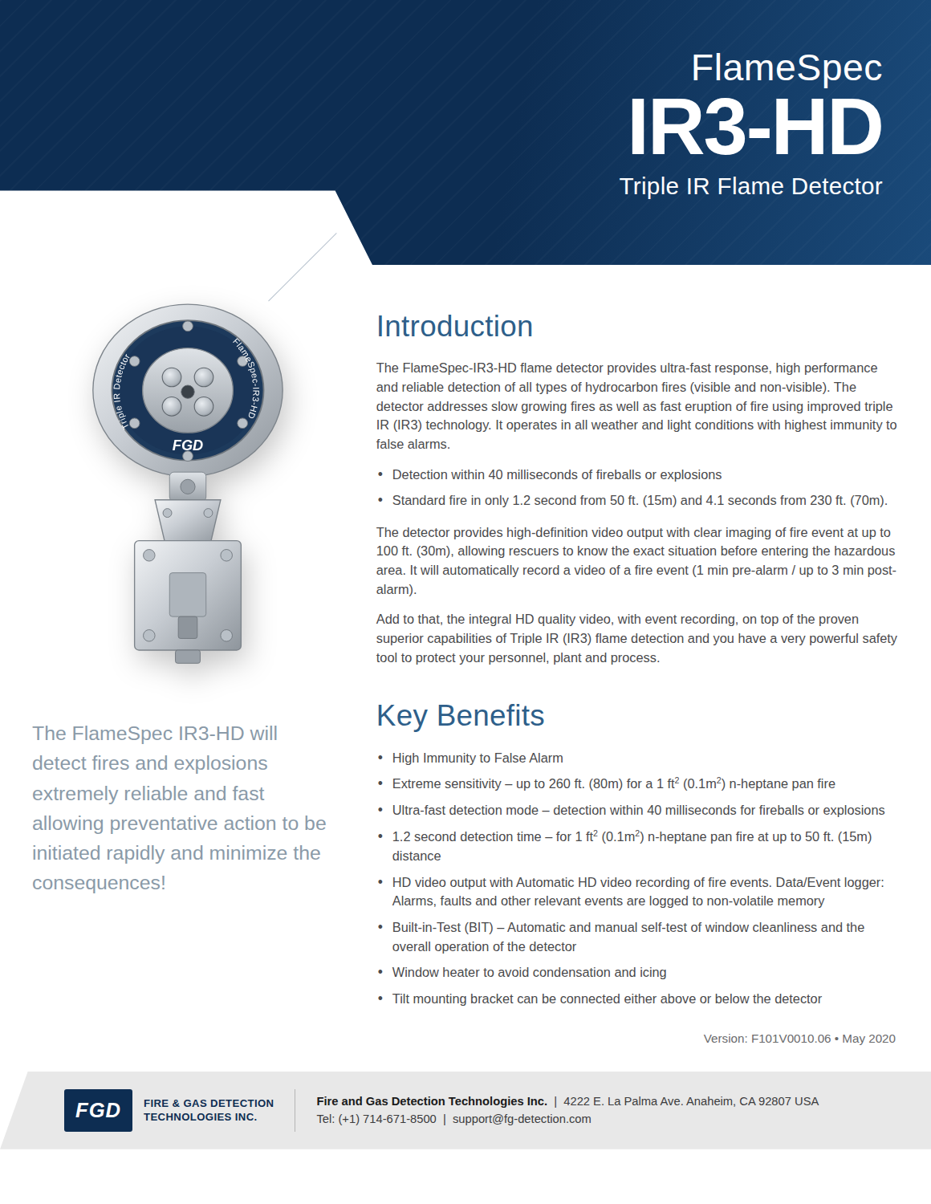FlameSpec
IR3-HD
Triple IR Flame Detector
Triple IR Detector FlameSpec-IR3-HD FGD
The FlameSpec IR3-HD will detect fires and explosions extremely reliable and fast allowing preventative action to be initiated rapidly and minimize the consequences!
Introduction
The FlameSpec-IR3-HD flame detector provides ultra-fast response, high performance and reliable detection of all types of hydrocarbon fires (visible and non-visible). The detector addresses slow growing fires as well as fast eruption of fire using improved triple IR (IR3) technology. It operates in all weather and light conditions with highest immunity to false alarms.
Detection within 40 milliseconds of fireballs or explosions
Standard fire in only 1.2 second from 50 ft. (15m) and 4.1 seconds from 230 ft. (70m).
The detector provides high-definition video output with clear imaging of fire event at up to 100 ft. (30m), allowing rescuers to know the exact situation before entering the hazardous area. It will automatically record a video of a fire event (1 min pre-alarm / up to 3 min post-alarm).
Add to that, the integral HD quality video, with event recording, on top of the proven superior capabilities of Triple IR (IR3) flame detection and you have a very powerful safety tool to protect your personnel, plant and process.
Key Benefits
High Immunity to False Alarm
Extreme sensitivity – up to 260 ft. (80m) for a 1 ft2 (0.1m2) n-heptane pan fire
Ultra-fast detection mode – detection within 40 milliseconds for fireballs or explosions
1.2 second detection time – for 1 ft2 (0.1m2) n-heptane pan fire at up to 50 ft. (15m) distance
HD video output with Automatic HD video recording of fire events. Data/Event logger: Alarms, faults and other relevant events are logged to non-volatile memory
Built-in-Test (BIT) – Automatic and manual self-test of window cleanliness and the overall operation of the detector
Window heater to avoid condensation and icing
Tilt mounting bracket can be connected either above or below the detector
Version: F101V0010.06 • May 2020
FGD
FIRE & GAS DETECTION
TECHNOLOGIES INC.
Fire and Gas Detection Technologies Inc. | 4222 E. La Palma Ave. Anaheim, CA 92807 USA
Tel: (+1) 714-671-8500 | support@fg-detection.com